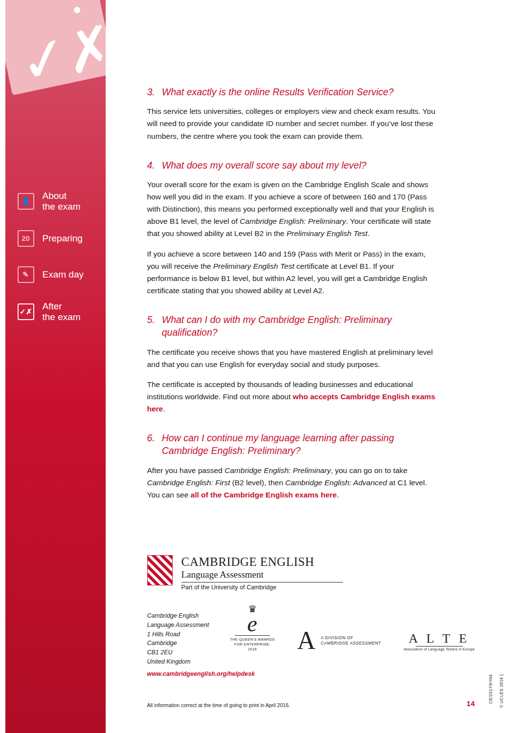✓✗
👤 About
the exam
20 Preparing
✎ Exam day
✓✗ After
the exam
3. What exactly is the online Results Verification Service?
This service lets universities, colleges or employers view and check exam results. You will need to provide your candidate ID number and secret number. If you’ve lost these numbers, the centre where you took the exam can provide them.
4. What does my overall score say about my level?
Your overall score for the exam is given on the Cambridge English Scale and shows how well you did in the exam. If you achieve a score of between 160 and 170 (Pass with Distinction), this means you performed exceptionally well and that your English is above B1 level, the level of Cambridge English: Preliminary. Your certificate will state that you showed ability at Level B2 in the Preliminary English Test.
If you achieve a score between 140 and 159 (Pass with Merit or Pass) in the exam, you will receive the Preliminary English Test certificate at Level B1. If your performance is below B1 level, but within A2 level, you will get a Cambridge English certificate stating that you showed ability at Level A2.
5. What can I do with my Cambridge English: Preliminary qualification?
The certificate you receive shows that you have mastered English at preliminary level and that you can use English for everyday social and study purposes.
The certificate is accepted by thousands of leading businesses and educational institutions worldwide. Find out more about who accepts Cambridge English exams here.
6. How can I continue my language learning after passing Cambridge English: Preliminary?
After you have passed Cambridge English: Preliminary, you can go on to take Cambridge English: First (B2 level), then Cambridge English: Advanced at C1 level. You can see all of the Cambridge English exams here.
CAMBRIDGE ENGLISH
Language Assessment
Part of the University of Cambridge
Cambridge English
Language Assessment
1 Hills Road
Cambridge
CB1 2EU
United Kingdom
www.cambridgeenglish.org/helpdesk
♛
e
THE QUEEN’S AWARDS
FOR ENTERPRISE:
2015
A A DIVISION OF
CAMBRIDGE ASSESSMENT
A L T E
Association of Language Testers in Europe
All information correct at the time of going to print in April 2016. 14
CE/2517/6Y04
© UCLES 2016 |